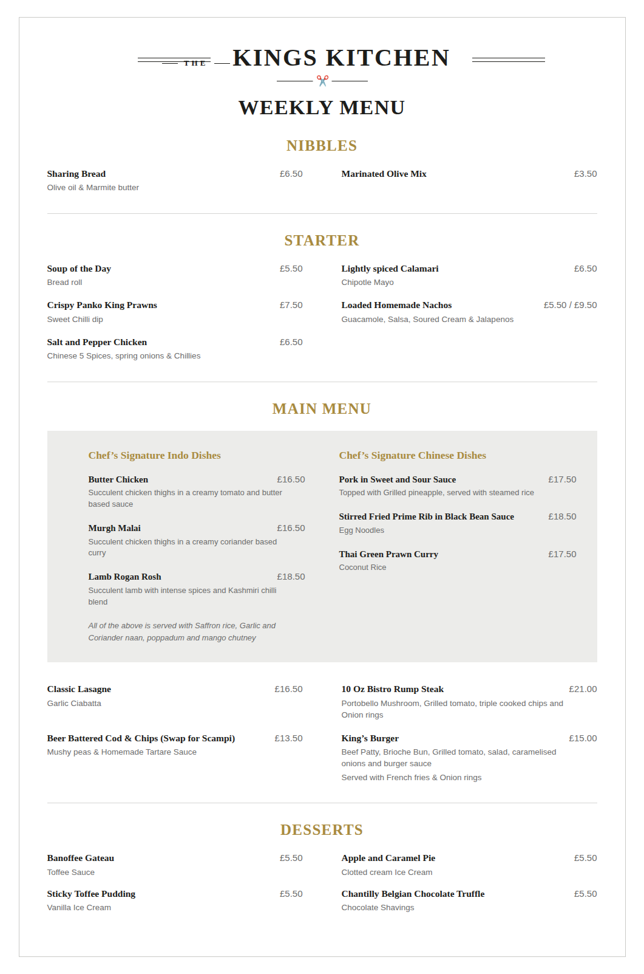THE
KINGS KITCHEN
✂️
WEEKLY MENU
NIBBLES
Sharing Bread £6.50
Olive oil & Marmite butter
Marinated Olive Mix £3.50
STARTER
Soup of the Day £5.50
Bread roll
Lightly spiced Calamari £6.50
Chipotle Mayo
Crispy Panko King Prawns £7.50
Sweet Chilli dip
Loaded Homemade Nachos £5.50 / £9.50
Guacamole, Salsa, Soured Cream & Jalapenos
Salt and Pepper Chicken £6.50
Chinese 5 Spices, spring onions & Chillies
MAIN MENU
Chef’s Signature Indo Dishes
Butter Chicken £16.50
Succulent chicken thighs in a creamy tomato and butter based sauce
Murgh Malai £16.50
Succulent chicken thighs in a creamy coriander based curry
Lamb Rogan Rosh £18.50
Succulent lamb with intense spices and Kashmiri chilli blend
All of the above is served with Saffron rice, Garlic and Coriander naan, poppadum and mango chutney
Chef’s Signature Chinese Dishes
Pork in Sweet and Sour Sauce £17.50
Topped with Grilled pineapple, served with steamed rice
Stirred Fried Prime Rib in Black Bean Sauce £18.50
Egg Noodles
Thai Green Prawn Curry £17.50
Coconut Rice
Classic Lasagne £16.50
Garlic Ciabatta
10 Oz Bistro Rump Steak £21.00
Portobello Mushroom, Grilled tomato, triple cooked chips and Onion rings
Beer Battered Cod & Chips (Swap for Scampi) £13.50
Mushy peas & Homemade Tartare Sauce
King’s Burger £15.00
Beef Patty, Brioche Bun, Grilled tomato, salad, caramelised onions and burger sauce
Served with French fries & Onion rings
DESSERTS
Banoffee Gateau £5.50
Toffee Sauce
Apple and Caramel Pie £5.50
Clotted cream Ice Cream
Sticky Toffee Pudding £5.50
Vanilla Ice Cream
Chantilly Belgian Chocolate Truffle £5.50
Chocolate Shavings